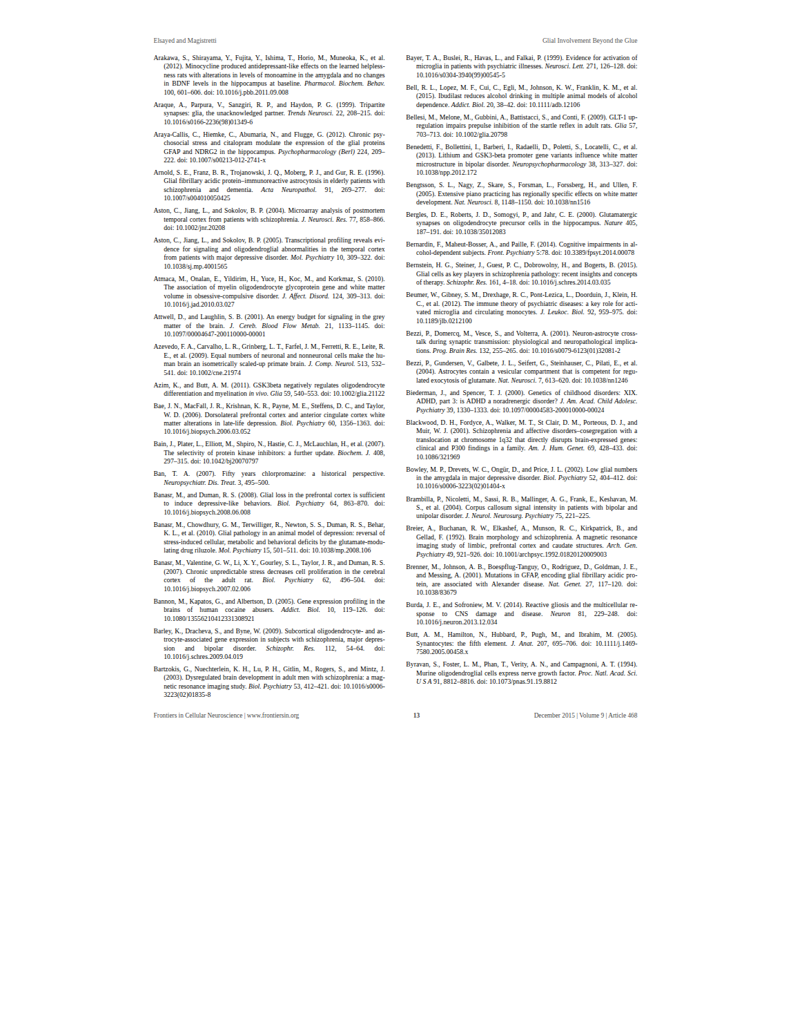Elsayed and Magistretti
Glial Involvement Beyond the Glue
Arakawa, S., Shirayama, Y., Fujita, Y., Ishima, T., Horio, M., Muneoka, K., et al. (2012). Minocycline produced antidepressant-like effects on the learned helplessness rats with alterations in levels of monoamine in the amygdala and no changes in BDNF levels in the hippocampus at baseline. Pharmacol. Biochem. Behav. 100, 601–606. doi: 10.1016/j.pbb.2011.09.008
Araque, A., Parpura, V., Sanzgiri, R. P., and Haydon, P. G. (1999). Tripartite synapses: glia, the unacknowledged partner. Trends Neurosci. 22, 208–215. doi: 10.1016/s0166-2236(98)01349-6
Araya-Callis, C., Hiemke, C., Abumaria, N., and Flugge, G. (2012). Chronic psychosocial stress and citalopram modulate the expression of the glial proteins GFAP and NDRG2 in the hippocampus. Psychopharmacology (Berl) 224, 209–222. doi: 10.1007/s00213-012-2741-x
Arnold, S. E., Franz, B. R., Trojanowski, J. Q., Moberg, P. J., and Gur, R. E. (1996). Glial fibrillary acidic protein–immunoreactive astrocytosis in elderly patients with schizophrenia and dementia. Acta Neuropathol. 91, 269–277. doi: 10.1007/s004010050425
Aston, C., Jiang, L., and Sokolov, B. P. (2004). Microarray analysis of postmortem temporal cortex from patients with schizophrenia. J. Neurosci. Res. 77, 858–866. doi: 10.1002/jnr.20208
Aston, C., Jiang, L., and Sokolov, B. P. (2005). Transcriptional profiling reveals evidence for signaling and oligodendroglial abnormalities in the temporal cortex from patients with major depressive disorder. Mol. Psychiatry 10, 309–322. doi: 10.1038/sj.mp.4001565
Atmaca, M., Onalan, E., Yildirim, H., Yuce, H., Koc, M., and Korkmaz, S. (2010). The association of myelin oligodendrocyte glycoprotein gene and white matter volume in obsessive-compulsive disorder. J. Affect. Disord. 124, 309–313. doi: 10.1016/j.jad.2010.03.027
Attwell, D., and Laughlin, S. B. (2001). An energy budget for signaling in the grey matter of the brain. J. Cereb. Blood Flow Metab. 21, 1133–1145. doi: 10.1097/00004647-200110000-00001
Azevedo, F. A., Carvalho, L. R., Grinberg, L. T., Farfel, J. M., Ferretti, R. E., Leite, R. E., et al. (2009). Equal numbers of neuronal and nonneuronal cells make the human brain an isometrically scaled-up primate brain. J. Comp. Neurol. 513, 532–541. doi: 10.1002/cne.21974
Azim, K., and Butt, A. M. (2011). GSK3beta negatively regulates oligodendrocyte differentiation and myelination in vivo. Glia 59, 540–553. doi: 10.1002/glia.21122
Bae, J. N., MacFall, J. R., Krishnan, K. R., Payne, M. E., Steffens, D. C., and Taylor, W. D. (2006). Dorsolateral prefrontal cortex and anterior cingulate cortex white matter alterations in late-life depression. Biol. Psychiatry 60, 1356–1363. doi: 10.1016/j.biopsych.2006.03.052
Bain, J., Plater, L., Elliott, M., Shpiro, N., Hastie, C. J., McLauchlan, H., et al. (2007). The selectivity of protein kinase inhibitors: a further update. Biochem. J. 408, 297–315. doi: 10.1042/bj20070797
Ban, T. A. (2007). Fifty years chlorpromazine: a historical perspective. Neuropsychiatr. Dis. Treat. 3, 495–500.
Banasr, M., and Duman, R. S. (2008). Glial loss in the prefrontal cortex is sufficient to induce depressive-like behaviors. Biol. Psychiatry 64, 863–870. doi: 10.1016/j.biopsych.2008.06.008
Banasr, M., Chowdhury, G. M., Terwilliger, R., Newton, S. S., Duman, R. S., Behar, K. L., et al. (2010). Glial pathology in an animal model of depression: reversal of stress-induced cellular, metabolic and behavioral deficits by the glutamate-modulating drug riluzole. Mol. Psychiatry 15, 501–511. doi: 10.1038/mp.2008.106
Banasr, M., Valentine, G. W., Li, X. Y., Gourley, S. L., Taylor, J. R., and Duman, R. S. (2007). Chronic unpredictable stress decreases cell proliferation in the cerebral cortex of the adult rat. Biol. Psychiatry 62, 496–504. doi: 10.1016/j.biopsych.2007.02.006
Bannon, M., Kapatos, G., and Albertson, D. (2005). Gene expression profiling in the brains of human cocaine abusers. Addict. Biol. 10, 119–126. doi: 10.1080/13556210412331308921
Barley, K., Dracheva, S., and Byne, W. (2009). Subcortical oligodendrocyte- and astrocyte-associated gene expression in subjects with schizophrenia, major depression and bipolar disorder. Schizophr. Res. 112, 54–64. doi: 10.1016/j.schres.2009.04.019
Bartzokis, G., Nuechterlein, K. H., Lu, P. H., Gitlin, M., Rogers, S., and Mintz, J. (2003). Dysregulated brain development in adult men with schizophrenia: a magnetic resonance imaging study. Biol. Psychiatry 53, 412–421. doi: 10.1016/s0006-3223(02)01835-8
Bayer, T. A., Buslei, R., Havas, L., and Falkai, P. (1999). Evidence for activation of microglia in patients with psychiatric illnesses. Neurosci. Lett. 271, 126–128. doi: 10.1016/s0304-3940(99)00545-5
Bell, R. L., Lopez, M. F., Cui, C., Egli, M., Johnson, K. W., Franklin, K. M., et al. (2015). Ibudilast reduces alcohol drinking in multiple animal models of alcohol dependence. Addict. Biol. 20, 38–42. doi: 10.1111/adb.12106
Bellesi, M., Melone, M., Gubbini, A., Battistacci, S., and Conti, F. (2009). GLT-1 upregulation impairs prepulse inhibition of the startle reflex in adult rats. Glia 57, 703–713. doi: 10.1002/glia.20798
Benedetti, F., Bollettini, I., Barberi, I., Radaelli, D., Poletti, S., Locatelli, C., et al. (2013). Lithium and GSK3-beta promoter gene variants influence white matter microstructure in bipolar disorder. Neuropsychopharmacology 38, 313–327. doi: 10.1038/npp.2012.172
Bengtsson, S. L., Nagy, Z., Skare, S., Forsman, L., Forssberg, H., and Ullen, F. (2005). Extensive piano practicing has regionally specific effects on white matter development. Nat. Neurosci. 8, 1148–1150. doi: 10.1038/nn1516
Bergles, D. E., Roberts, J. D., Somogyi, P., and Jahr, C. E. (2000). Glutamatergic synapses on oligodendrocyte precursor cells in the hippocampus. Nature 405, 187–191. doi: 10.1038/35012083
Bernardin, F., Maheut-Bosser, A., and Paille, F. (2014). Cognitive impairments in alcohol-dependent subjects. Front. Psychiatry 5:78. doi: 10.3389/fpsyt.2014.00078
Bernstein, H. G., Steiner, J., Guest, P. C., Dobrowolny, H., and Bogerts, B. (2015). Glial cells as key players in schizophrenia pathology: recent insights and concepts of therapy. Schizophr. Res. 161, 4–18. doi: 10.1016/j.schres.2014.03.035
Beumer, W., Gibney, S. M., Drexhage, R. C., Pont-Lezica, L., Doorduin, J., Klein, H. C., et al. (2012). The immune theory of psychiatric diseases: a key role for activated microglia and circulating monocytes. J. Leukoc. Biol. 92, 959–975. doi: 10.1189/jlb.0212100
Bezzi, P., Domercq, M., Vesce, S., and Volterra, A. (2001). Neuron-astrocyte cross-talk during synaptic transmission: physiological and neuropathological implications. Prog. Brain Res. 132, 255–265. doi: 10.1016/s0079-6123(01)32081-2
Bezzi, P., Gundersen, V., Galbete, J. L., Seifert, G., Steinhauser, C., Pilati, E., et al. (2004). Astrocytes contain a vesicular compartment that is competent for regulated exocytosis of glutamate. Nat. Neurosci. 7, 613–620. doi: 10.1038/nn1246
Biederman, J., and Spencer, T. J. (2000). Genetics of childhood disorders: XIX. ADHD, part 3: is ADHD a noradrenergic disorder? J. Am. Acad. Child Adolesc. Psychiatry 39, 1330–1333. doi: 10.1097/00004583-200010000-00024
Blackwood, D. H., Fordyce, A., Walker, M. T., St Clair, D. M., Porteous, D. J., and Muir, W. J. (2001). Schizophrenia and affective disorders–cosegregation with a translocation at chromosome 1q32 that directly disrupts brain-expressed genes: clinical and P300 findings in a family. Am. J. Hum. Genet. 69, 428–433. doi: 10.1086/321969
Bowley, M. P., Drevets, W. C., Ongür, D., and Price, J. L. (2002). Low glial numbers in the amygdala in major depressive disorder. Biol. Psychiatry 52, 404–412. doi: 10.1016/s0006-3223(02)01404-x
Brambilla, P., Nicoletti, M., Sassi, R. B., Mallinger, A. G., Frank, E., Keshavan, M. S., et al. (2004). Corpus callosum signal intensity in patients with bipolar and unipolar disorder. J. Neurol. Neurosurg. Psychiatry 75, 221–225.
Breier, A., Buchanan, R. W., Elkashef, A., Munson, R. C., Kirkpatrick, B., and Gellad, F. (1992). Brain morphology and schizophrenia. A magnetic resonance imaging study of limbic, prefrontal cortex and caudate structures. Arch. Gen. Psychiatry 49, 921–926. doi: 10.1001/archpsyc.1992.01820120009003
Brenner, M., Johnson, A. B., Boespflug-Tanguy, O., Rodriguez, D., Goldman, J. E., and Messing, A. (2001). Mutations in GFAP, encoding glial fibrillary acidic protein, are associated with Alexander disease. Nat. Genet. 27, 117–120. doi: 10.1038/83679
Burda, J. E., and Sofroniew, M. V. (2014). Reactive gliosis and the multicellular response to CNS damage and disease. Neuron 81, 229–248. doi: 10.1016/j.neuron.2013.12.034
Butt, A. M., Hamilton, N., Hubbard, P., Pugh, M., and Ibrahim, M. (2005). Synantocytes: the fifth element. J. Anat. 207, 695–706. doi: 10.1111/j.1469-7580.2005.00458.x
Byravan, S., Foster, L. M., Phan, T., Verity, A. N., and Campagnoni, A. T. (1994). Murine oligodendroglial cells express nerve growth factor. Proc. Natl. Acad. Sci. U S A 91, 8812–8816. doi: 10.1073/pnas.91.19.8812
Frontiers in Cellular Neuroscience | www.frontiersin.org
13
December 2015 | Volume 9 | Article 468